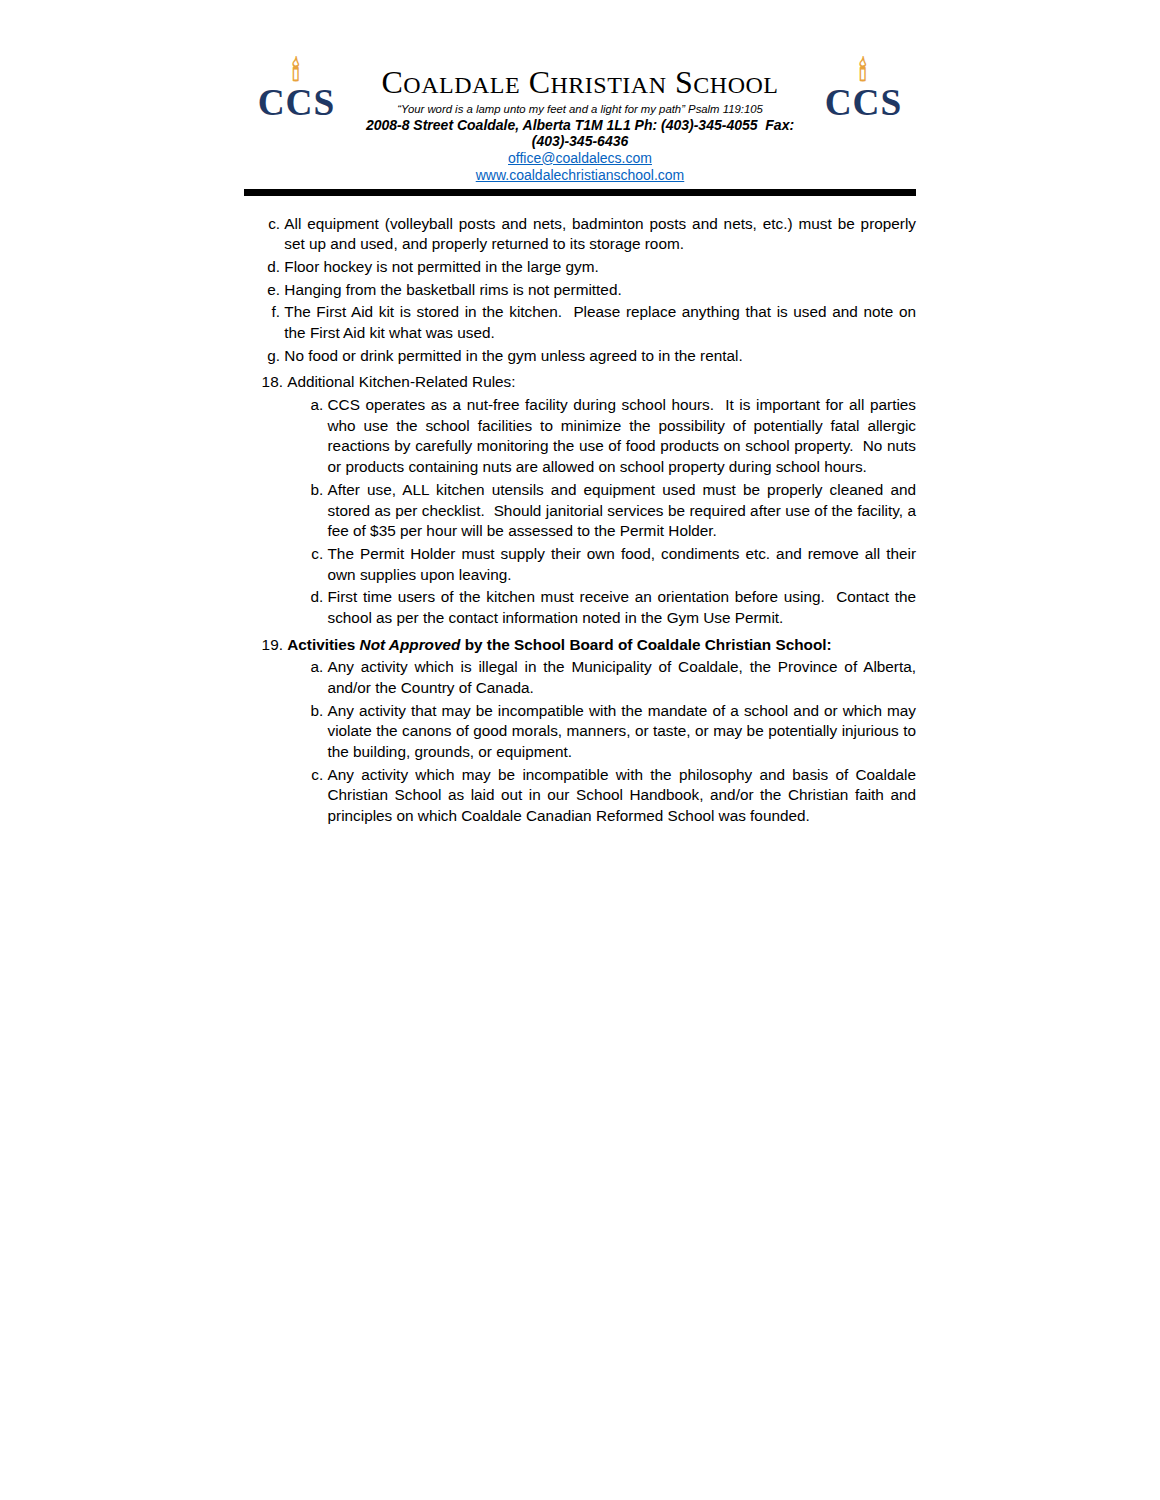🕯CCS
COALDALE CHRISTIAN SCHOOL
“Your word is a lamp unto my feet and a light for my path” Psalm 119:105
2008-8 Street Coaldale, Alberta T1M 1L1 Ph: (403)-345-4055 Fax: (403)-345-6436
office@coaldalecs.com
www.coaldalechristianschool.com
🕯CCS
All equipment (volleyball posts and nets, badminton posts and nets, etc.) must be properly set up and used, and properly returned to its storage room.
Floor hockey is not permitted in the large gym.
Hanging from the basketball rims is not permitted.
The First Aid kit is stored in the kitchen. Please replace anything that is used and note on the First Aid kit what was used.
No food or drink permitted in the gym unless agreed to in the rental.
Additional Kitchen-Related Rules:
CCS operates as a nut-free facility during school hours. It is important for all parties who use the school facilities to minimize the possibility of potentially fatal allergic reactions by carefully monitoring the use of food products on school property. No nuts or products containing nuts are allowed on school property during school hours.
After use, ALL kitchen utensils and equipment used must be properly cleaned and stored as per checklist. Should janitorial services be required after use of the facility, a fee of $35 per hour will be assessed to the Permit Holder.
The Permit Holder must supply their own food, condiments etc. and remove all their own supplies upon leaving.
First time users of the kitchen must receive an orientation before using. Contact the school as per the contact information noted in the Gym Use Permit.
Activities Not Approved by the School Board of Coaldale Christian School:
Any activity which is illegal in the Municipality of Coaldale, the Province of Alberta, and/or the Country of Canada.
Any activity that may be incompatible with the mandate of a school and or which may violate the canons of good morals, manners, or taste, or may be potentially injurious to the building, grounds, or equipment.
Any activity which may be incompatible with the philosophy and basis of Coaldale Christian School as laid out in our School Handbook, and/or the Christian faith and principles on which Coaldale Canadian Reformed School was founded.